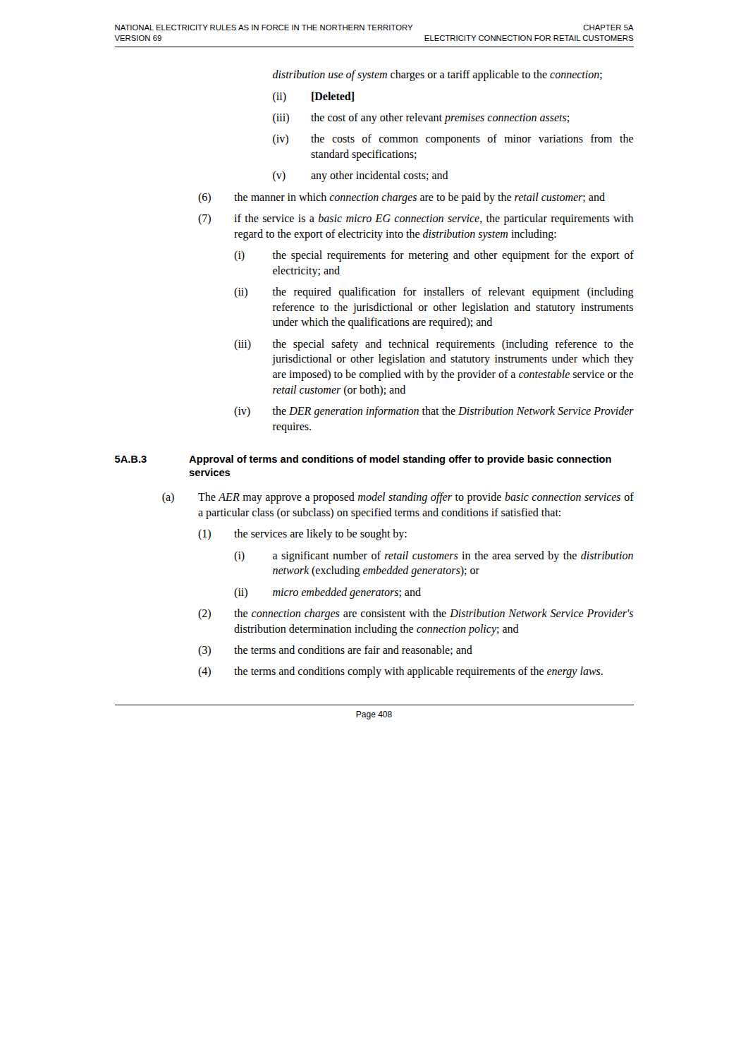National Electricity Rules as in force in the Northern Territory Chapter 5A
Version 69 Electricity Connection for Retail Customers
distribution use of system charges or a tariff applicable to the connection;
(ii) [Deleted]
(iii) the cost of any other relevant premises connection assets;
(iv) the costs of common components of minor variations from the standard specifications;
(v) any other incidental costs; and
(6) the manner in which connection charges are to be paid by the retail customer; and
(7) if the service is a basic micro EG connection service, the particular requirements with regard to the export of electricity into the distribution system including:
(i) the special requirements for metering and other equipment for the export of electricity; and
(ii) the required qualification for installers of relevant equipment (including reference to the jurisdictional or other legislation and statutory instruments under which the qualifications are required); and
(iii) the special safety and technical requirements (including reference to the jurisdictional or other legislation and statutory instruments under which they are imposed) to be complied with by the provider of a contestable service or the retail customer (or both); and
(iv) the DER generation information that the Distribution Network Service Provider requires.
5A.B.3 Approval of terms and conditions of model standing offer to provide basic connection services
(a) The AER may approve a proposed model standing offer to provide basic connection services of a particular class (or subclass) on specified terms and conditions if satisfied that:
(1) the services are likely to be sought by:
(i) a significant number of retail customers in the area served by the distribution network (excluding embedded generators); or
(ii) micro embedded generators; and
(2) the connection charges are consistent with the Distribution Network Service Provider's distribution determination including the connection policy; and
(3) the terms and conditions are fair and reasonable; and
(4) the terms and conditions comply with applicable requirements of the energy laws.
Page 408